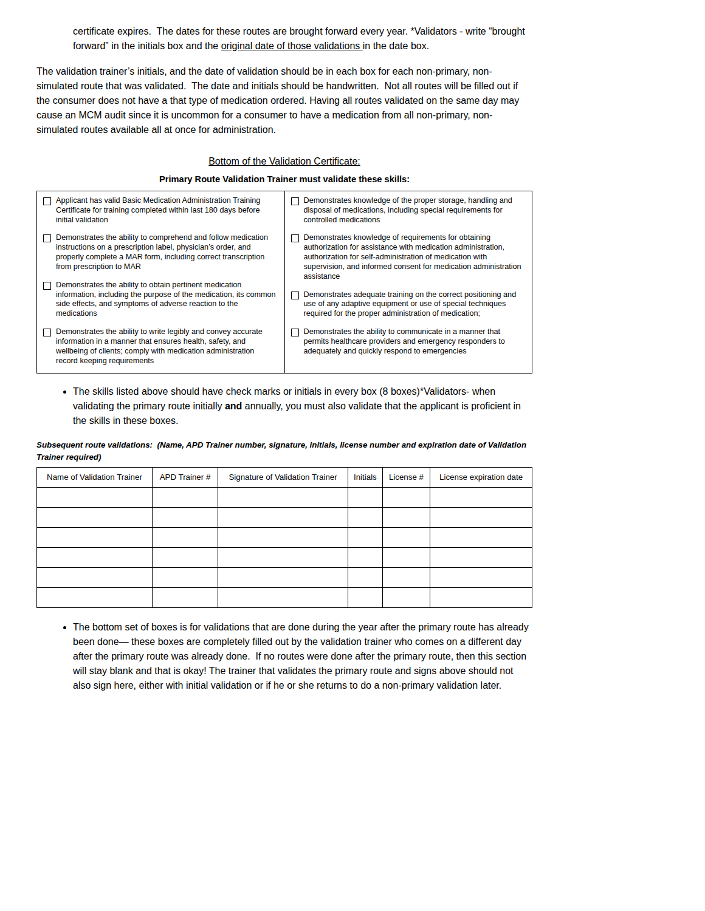certificate expires. The dates for these routes are brought forward every year. *Validators - write “brought forward” in the initials box and the original date of those validations in the date box.
The validation trainer’s initials, and the date of validation should be in each box for each non-primary, non-simulated route that was validated. The date and initials should be handwritten. Not all routes will be filled out if the consumer does not have a that type of medication ordered. Having all routes validated on the same day may cause an MCM audit since it is uncommon for a consumer to have a medication from all non-primary, non-simulated routes available all at once for administration.
Bottom of the Validation Certificate:
Primary Route Validation Trainer must validate these skills:
Applicant has valid Basic Medication Administration Training Certificate for training completed within last 180 days before initial validation
Demonstrates the ability to comprehend and follow medication instructions on a prescription label, physician’s order, and properly complete a MAR form, including correct transcription from prescription to MAR
Demonstrates the ability to obtain pertinent medication information, including the purpose of the medication, its common side effects, and symptoms of adverse reaction to the medications
Demonstrates the ability to write legibly and convey accurate information in a manner that ensures health, safety, and wellbeing of clients; comply with medication administration record keeping requirements
Demonstrates knowledge of the proper storage, handling and disposal of medications, including special requirements for controlled medications
Demonstrates knowledge of requirements for obtaining authorization for assistance with medication administration, authorization for self-administration of medication with supervision, and informed consent for medication administration assistance
Demonstrates adequate training on the correct positioning and use of any adaptive equipment or use of special techniques required for the proper administration of medication;
Demonstrates the ability to communicate in a manner that permits healthcare providers and emergency responders to adequately and quickly respond to emergencies
The skills listed above should have check marks or initials in every box (8 boxes)*Validators- when validating the primary route initially and annually, you must also validate that the applicant is proficient in the skills in these boxes.
Subsequent route validations: (Name, APD Trainer number, signature, initials, license number and expiration date of Validation Trainer required)
| Name of Validation Trainer | APD Trainer # | Signature of Validation Trainer | Initials | License # | License expiration date |
| --- | --- | --- | --- | --- | --- |
The bottom set of boxes is for validations that are done during the year after the primary route has already been done— these boxes are completely filled out by the validation trainer who comes on a different day after the primary route was already done. If no routes were done after the primary route, then this section will stay blank and that is okay! The trainer that validates the primary route and signs above should not also sign here, either with initial validation or if he or she returns to do a non-primary validation later.